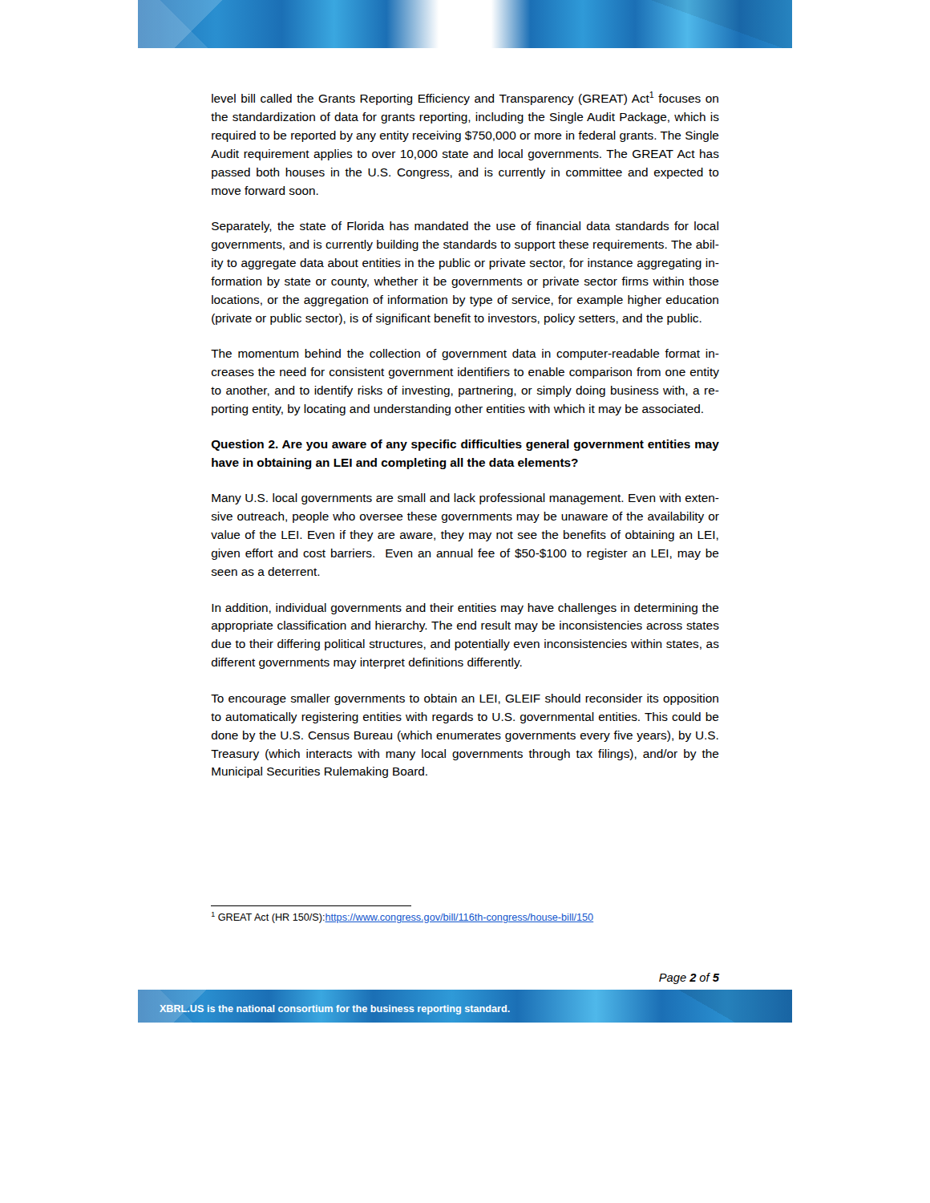level bill called the Grants Reporting Efficiency and Transparency (GREAT) Act1 focuses on the standardization of data for grants reporting, including the Single Audit Package, which is required to be reported by any entity receiving $750,000 or more in federal grants. The Single Audit requirement applies to over 10,000 state and local governments. The GREAT Act has passed both houses in the U.S. Congress, and is currently in committee and expected to move forward soon.
Separately, the state of Florida has mandated the use of financial data standards for local governments, and is currently building the standards to support these requirements. The ability to aggregate data about entities in the public or private sector, for instance aggregating information by state or county, whether it be governments or private sector firms within those locations, or the aggregation of information by type of service, for example higher education (private or public sector), is of significant benefit to investors, policy setters, and the public.
The momentum behind the collection of government data in computer-readable format increases the need for consistent government identifiers to enable comparison from one entity to another, and to identify risks of investing, partnering, or simply doing business with, a reporting entity, by locating and understanding other entities with which it may be associated.
Question 2. Are you aware of any specific difficulties general government entities may have in obtaining an LEI and completing all the data elements?
Many U.S. local governments are small and lack professional management. Even with extensive outreach, people who oversee these governments may be unaware of the availability or value of the LEI. Even if they are aware, they may not see the benefits of obtaining an LEI, given effort and cost barriers. Even an annual fee of $50-$100 to register an LEI, may be seen as a deterrent.
In addition, individual governments and their entities may have challenges in determining the appropriate classification and hierarchy. The end result may be inconsistencies across states due to their differing political structures, and potentially even inconsistencies within states, as different governments may interpret definitions differently.
To encourage smaller governments to obtain an LEI, GLEIF should reconsider its opposition to automatically registering entities with regards to U.S. governmental entities. This could be done by the U.S. Census Bureau (which enumerates governments every five years), by U.S. Treasury (which interacts with many local governments through tax filings), and/or by the Municipal Securities Rulemaking Board.
1 GREAT Act (HR 150/S):https://www.congress.gov/bill/116th-congress/house-bill/150
Page 2 of 5
XBRL.US is the national consortium for the business reporting standard.